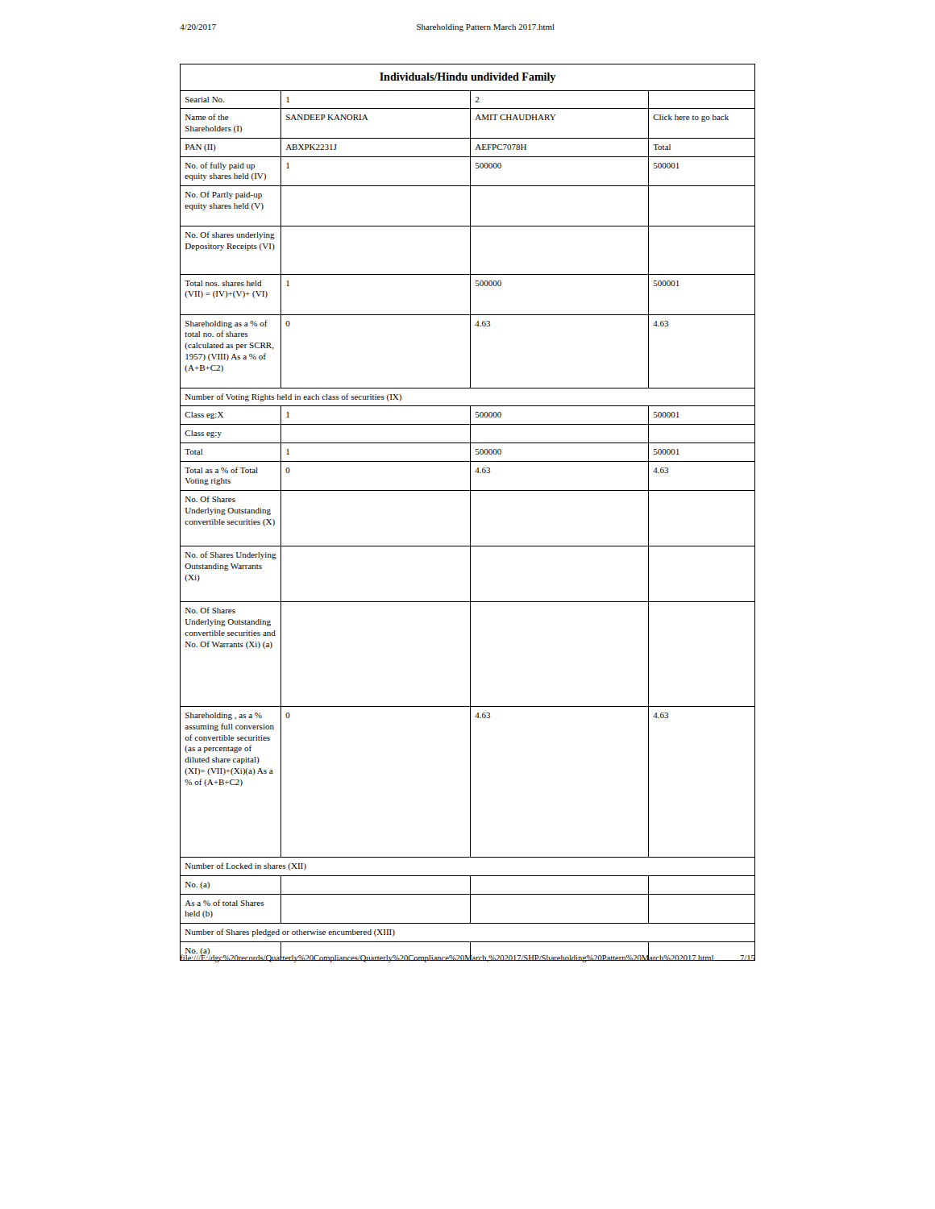4/20/2017
Shareholding Pattern March 2017.html
| Individuals/Hindu undivided Family |
| Searial No. | 1 | 2 | |
| Name of the Shareholders (I) | SANDEEP KANORIA | AMIT CHAUDHARY | Click here to go back |
| PAN (II) | ABXPK2231J | AEFPC7078H | Total |
| No. of fully paid up equity shares held (IV) | 1 | 500000 | 500001 |
| No. Of Partly paid-up equity shares held (V) | | | |
| No. Of shares underlying Depository Receipts (VI) | | | |
| Total nos. shares held (VII) = (IV)+(V)+ (VI) | 1 | 500000 | 500001 |
| Shareholding as a % of total no. of shares (calculated as per SCRR, 1957) (VIII) As a % of (A+B+C2) | 0 | 4.63 | 4.63 |
| Number of Voting Rights held in each class of securities (IX) |
| Class eg:X | 1 | 500000 | 500001 |
| Class eg:y | | | |
| Total | 1 | 500000 | 500001 |
| Total as a % of Total Voting rights | 0 | 4.63 | 4.63 |
| No. Of Shares Underlying Outstanding convertible securities (X) | | | |
| No. of Shares Underlying Outstanding Warrants (Xi) | | | |
| No. Of Shares Underlying Outstanding convertible securities and No. Of Warrants (Xi) (a) | | | |
| Shareholding , as a % assuming full conversion of convertible securities (as a percentage of diluted share capital) (XI)= (VII)+(Xi)(a) As a % of (A+B+C2) | 0 | 4.63 | 4.63 |
| Number of Locked in shares (XII) |
| No. (a) | | | |
| As a % of total Shares held (b) | | | |
| Number of Shares pledged or otherwise encumbered (XIII) |
| No. (a) | | | |
file:///E:/dgc%20records/Quarterly%20Compliances/Quarterly%20Compliance%20March,%202017/SHP/Shareholding%20Pattern%20March%202017.html
7/15